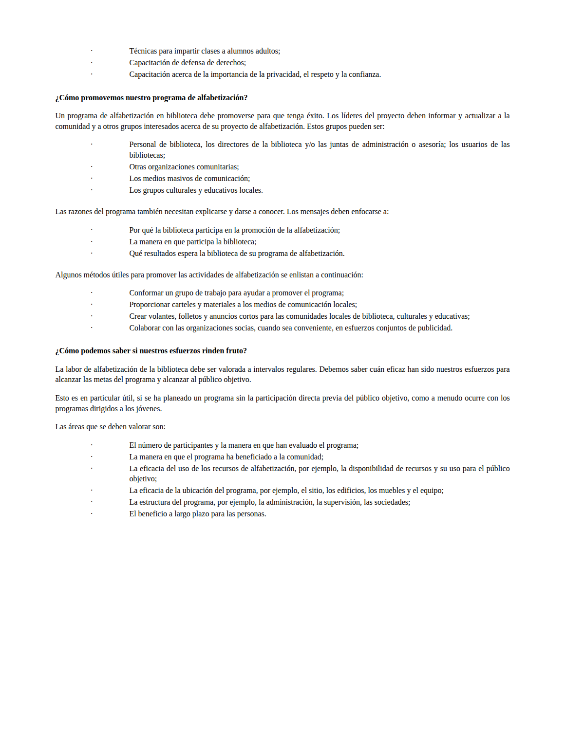Técnicas para impartir clases a alumnos adultos;
Capacitación de defensa de derechos;
Capacitación acerca de la importancia de la privacidad, el respeto y la confianza.
¿Cómo promovemos nuestro programa de alfabetización?
Un programa de alfabetización en biblioteca debe promoverse para que tenga éxito. Los líderes del proyecto deben informar y actualizar a la comunidad y a otros grupos interesados acerca de su proyecto de alfabetización. Estos grupos pueden ser:
Personal de biblioteca, los directores de la biblioteca y/o las juntas de administración o asesoría; los usuarios de las bibliotecas;
Otras organizaciones comunitarias;
Los medios masivos de comunicación;
Los grupos culturales y educativos locales.
Las razones del programa también necesitan explicarse y darse a conocer. Los mensajes deben enfocarse a:
Por qué la biblioteca participa en la promoción de la alfabetización;
La manera en que participa la biblioteca;
Qué resultados espera la biblioteca de su programa de alfabetización.
Algunos métodos útiles para promover las actividades de alfabetización se enlistan a continuación:
Conformar un grupo de trabajo para ayudar a promover el programa;
Proporcionar carteles y materiales a los medios de comunicación locales;
Crear volantes, folletos y anuncios cortos para las comunidades locales de biblioteca, culturales y educativas;
Colaborar con las organizaciones socias, cuando sea conveniente, en esfuerzos conjuntos de publicidad.
¿Cómo podemos saber si nuestros esfuerzos rinden fruto?
La labor de alfabetización de la biblioteca debe ser valorada a intervalos regulares. Debemos saber cuán eficaz han sido nuestros esfuerzos para alcanzar las metas del programa y alcanzar al público objetivo.
Esto es en particular útil, si se ha planeado un programa sin la participación directa previa del público objetivo, como a menudo ocurre con los programas dirigidos a los jóvenes.
Las áreas que se deben valorar son:
El número de participantes y la manera en que han evaluado el programa;
La manera en que el programa ha beneficiado a la comunidad;
La eficacia del uso de los recursos de alfabetización, por ejemplo, la disponibilidad de recursos y su uso para el público objetivo;
La eficacia de la ubicación del programa, por ejemplo, el sitio, los edificios, los muebles y el equipo;
La estructura del programa, por ejemplo, la administración, la supervisión, las sociedades;
El beneficio a largo plazo para las personas.